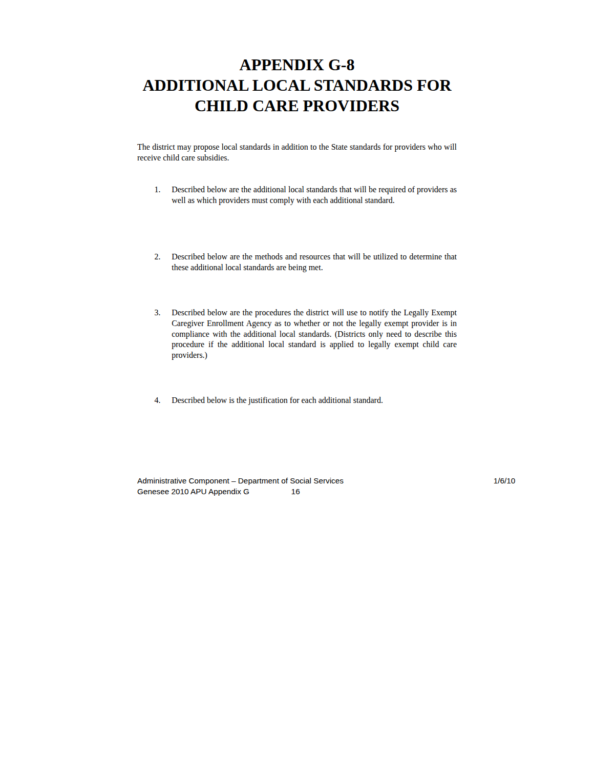APPENDIX G-8 ADDITIONAL LOCAL STANDARDS FOR CHILD CARE PROVIDERS
The district may propose local standards in addition to the State standards for providers who will receive child care subsidies.
Described below are the additional local standards that will be required of providers as well as which providers must comply with each additional standard.
Described below are the methods and resources that will be utilized to determine that these additional local standards are being met.
Described below are the procedures the district will use to notify the Legally Exempt Caregiver Enrollment Agency as to whether or not the legally exempt provider is in compliance with the additional local standards. (Districts only need to describe this procedure if the additional local standard is applied to legally exempt child care providers.)
Described below is the justification for each additional standard.
Administrative Component – Department of Social Services 1/6/10
Genesee 2010 APU Appendix G 16